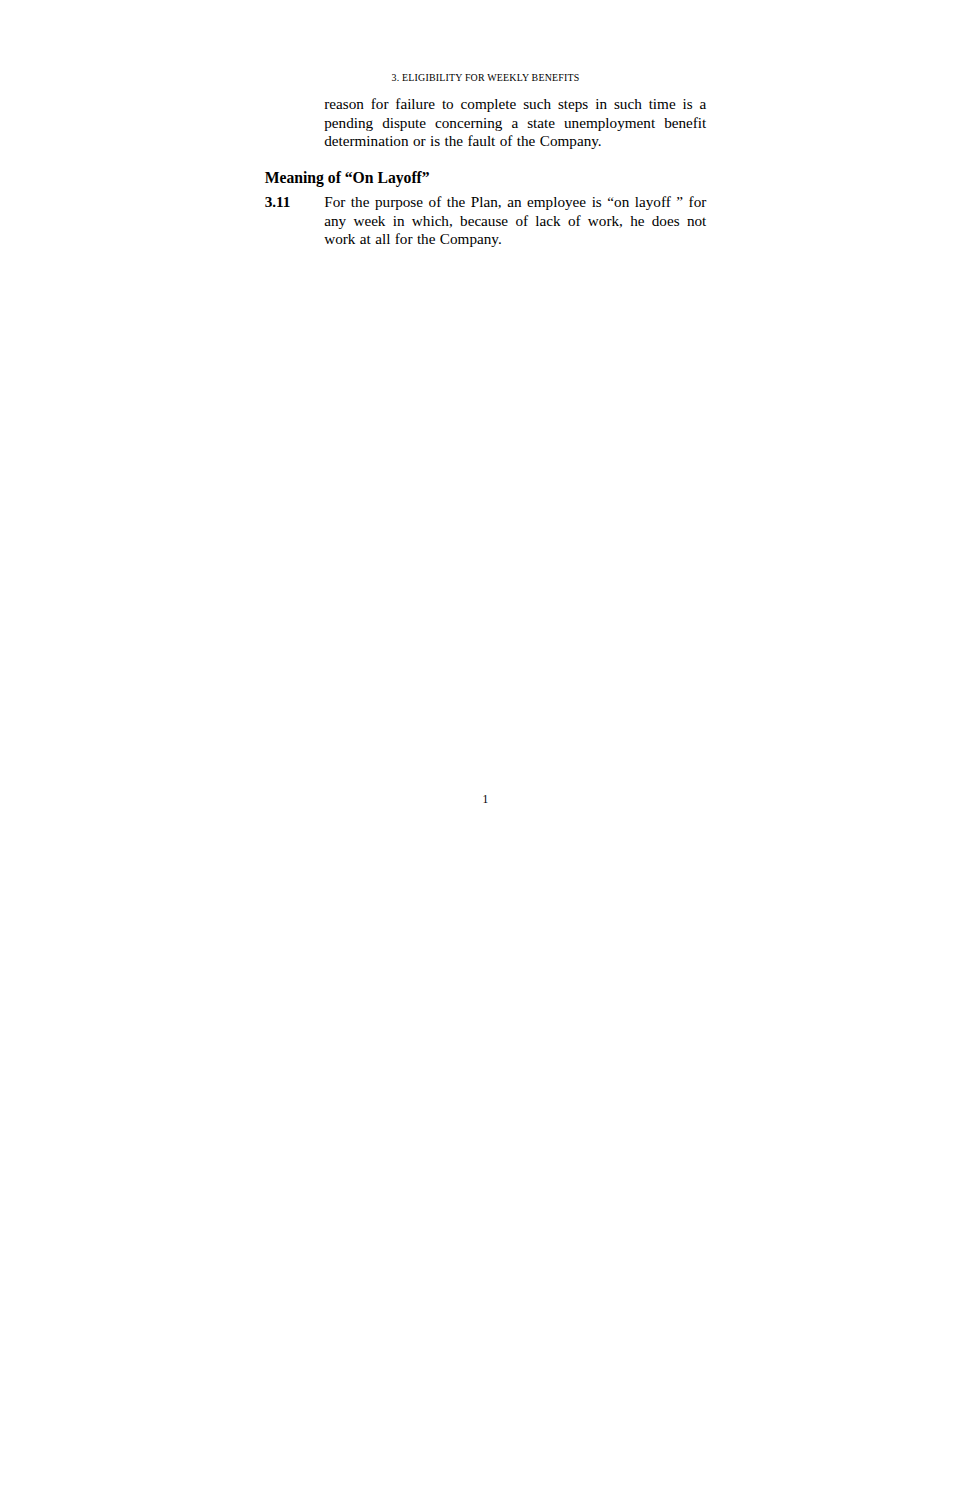3. Eligibility for Weekly Benefits
reason for failure to complete such steps in such time is a pending dispute concerning a state unemployment benefit determination or is the fault of the Company.
Meaning of “On Layoff”
3.11
For the purpose of the Plan, an employee is “on layoff ” for any week in which, because of lack of work, he does not work at all for the Company.
1